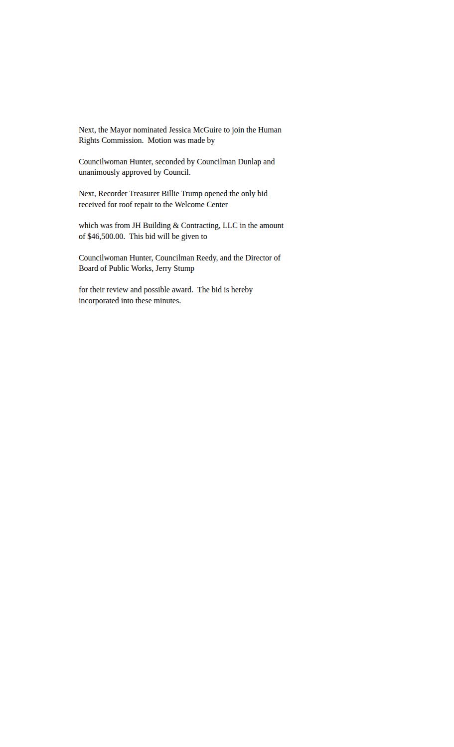Next, the Mayor nominated Jessica McGuire to join the Human Rights Commission. Motion was made by
Councilwoman Hunter, seconded by Councilman Dunlap and unanimously approved by Council.
Next, Recorder Treasurer Billie Trump opened the only bid received for roof repair to the Welcome Center
which was from JH Building & Contracting, LLC in the amount of $46,500.00. This bid will be given to
Councilwoman Hunter, Councilman Reedy, and the Director of Board of Public Works, Jerry Stump
for their review and possible award. The bid is hereby incorporated into these minutes.